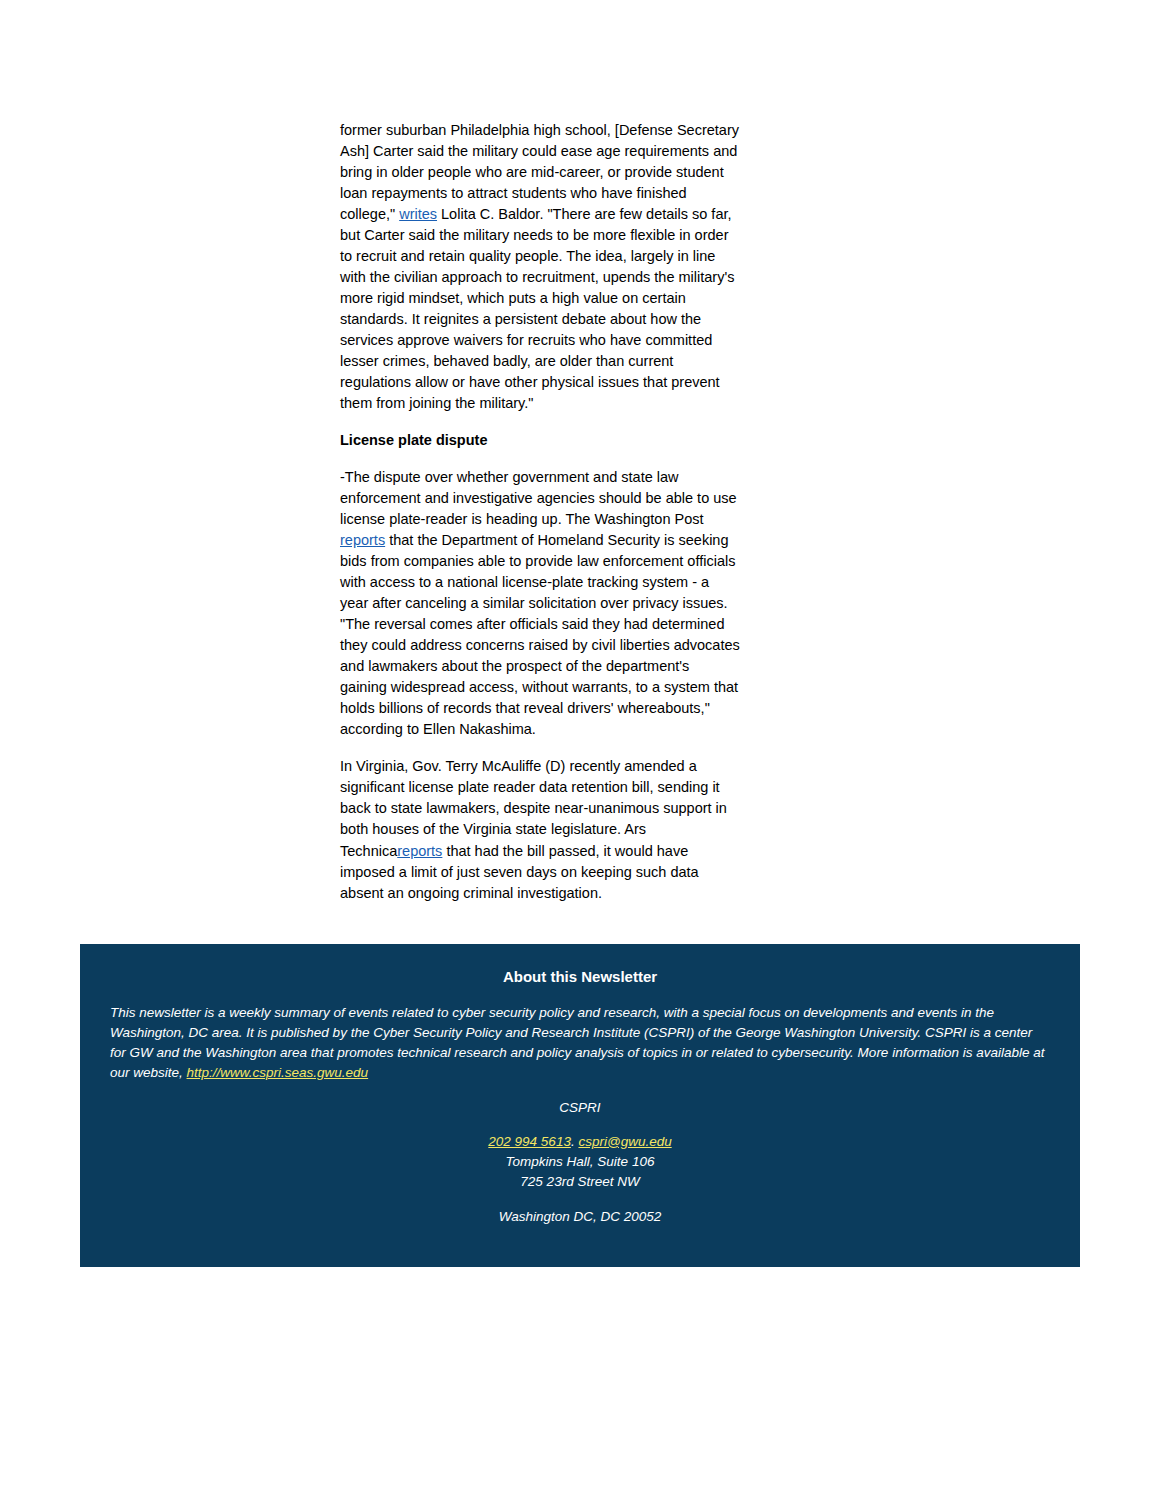former suburban Philadelphia high school, [Defense Secretary Ash] Carter said the military could ease age requirements and bring in older people who are mid-career, or provide student loan repayments to attract students who have finished college," writes Lolita C. Baldor. "There are few details so far, but Carter said the military needs to be more flexible in order to recruit and retain quality people. The idea, largely in line with the civilian approach to recruitment, upends the military's more rigid mindset, which puts a high value on certain standards. It reignites a persistent debate about how the services approve waivers for recruits who have committed lesser crimes, behaved badly, are older than current regulations allow or have other physical issues that prevent them from joining the military."
License plate dispute
-The dispute over whether government and state law enforcement and investigative agencies should be able to use license plate-reader is heading up. The Washington Post reports that the Department of Homeland Security is seeking bids from companies able to provide law enforcement officials with access to a national license-plate tracking system - a year after canceling a similar solicitation over privacy issues. "The reversal comes after officials said they had determined they could address concerns raised by civil liberties advocates and lawmakers about the prospect of the department's gaining widespread access, without warrants, to a system that holds billions of records that reveal drivers' whereabouts," according to Ellen Nakashima.
In Virginia, Gov. Terry McAuliffe (D) recently amended a significant license plate reader data retention bill, sending it back to state lawmakers, despite near-unanimous support in both houses of the Virginia state legislature. Ars Technicareports that had the bill passed, it would have imposed a limit of just seven days on keeping such data absent an ongoing criminal investigation.
About this Newsletter
This newsletter is a weekly summary of events related to cyber security policy and research, with a special focus on developments and events in the Washington, DC area. It is published by the Cyber Security Policy and Research Institute (CSPRI) of the George Washington University. CSPRI is a center for GW and the Washington area that promotes technical research and policy analysis of topics in or related to cybersecurity. More information is available at our website, http://www.cspri.seas.gwu.edu
CSPRI
202 994 5613. cspri@gwu.edu
Tompkins Hall, Suite 106
725 23rd Street NW
Washington DC, DC 20052